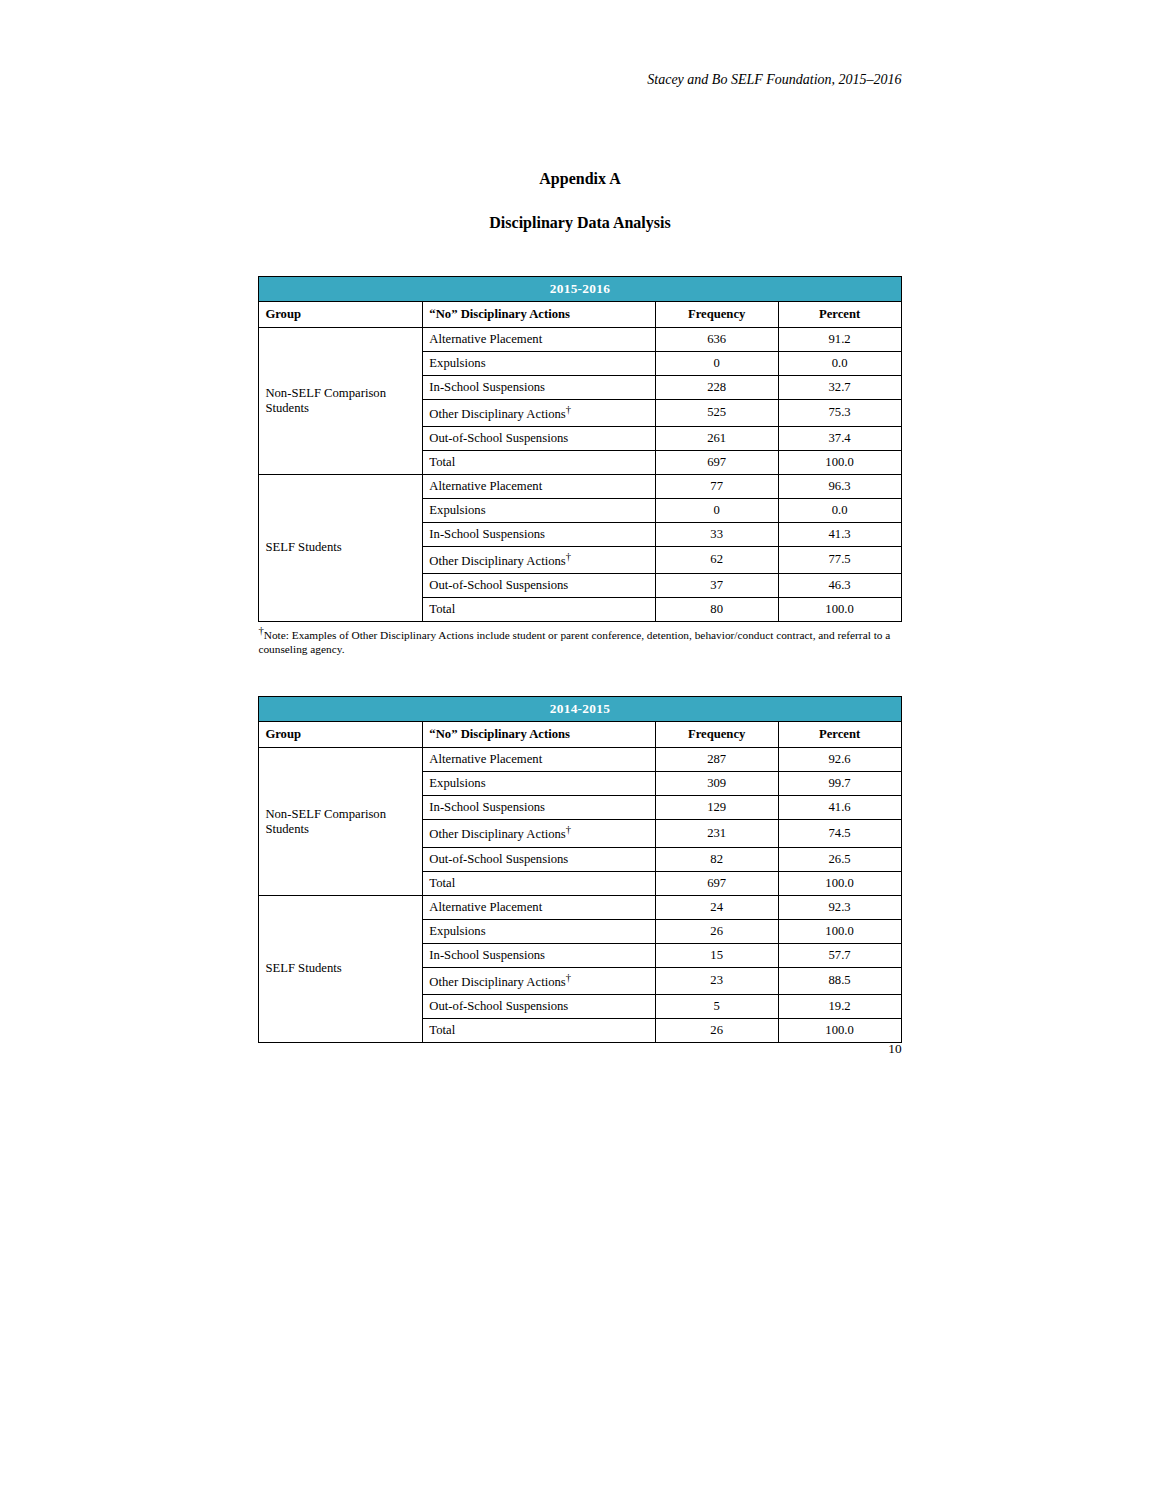Stacey and Bo SELF Foundation, 2015–2016
Appendix A
Disciplinary Data Analysis
| 2015-2016 |
| --- |
| Group | “No” Disciplinary Actions | Frequency | Percent |
| Non-SELF Comparison Students | Alternative Placement | 636 | 91.2 |
| Expulsions | 0 | 0.0 |
| In-School Suspensions | 228 | 32.7 |
| Other Disciplinary Actions † | 525 | 75.3 |
| Out-of-School Suspensions | 261 | 37.4 |
| Total | 697 | 100.0 |
| SELF Students | Alternative Placement | 77 | 96.3 |
| Expulsions | 0 | 0.0 |
| In-School Suspensions | 33 | 41.3 |
| Other Disciplinary Actions † | 62 | 77.5 |
| Out-of-School Suspensions | 37 | 46.3 |
| Total | 80 | 100.0 |
†Note: Examples of Other Disciplinary Actions include student or parent conference, detention, behavior/conduct contract, and referral to a counseling agency.
| 2014-2015 |
| --- |
| Group | “No” Disciplinary Actions | Frequency | Percent |
| Non-SELF Comparison Students | Alternative Placement | 287 | 92.6 |
| Expulsions | 309 | 99.7 |
| In-School Suspensions | 129 | 41.6 |
| Other Disciplinary Actions † | 231 | 74.5 |
| Out-of-School Suspensions | 82 | 26.5 |
| Total | 697 | 100.0 |
| SELF Students | Alternative Placement | 24 | 92.3 |
| Expulsions | 26 | 100.0 |
| In-School Suspensions | 15 | 57.7 |
| Other Disciplinary Actions † | 23 | 88.5 |
| Out-of-School Suspensions | 5 | 19.2 |
| Total | 26 | 100.0 |
10